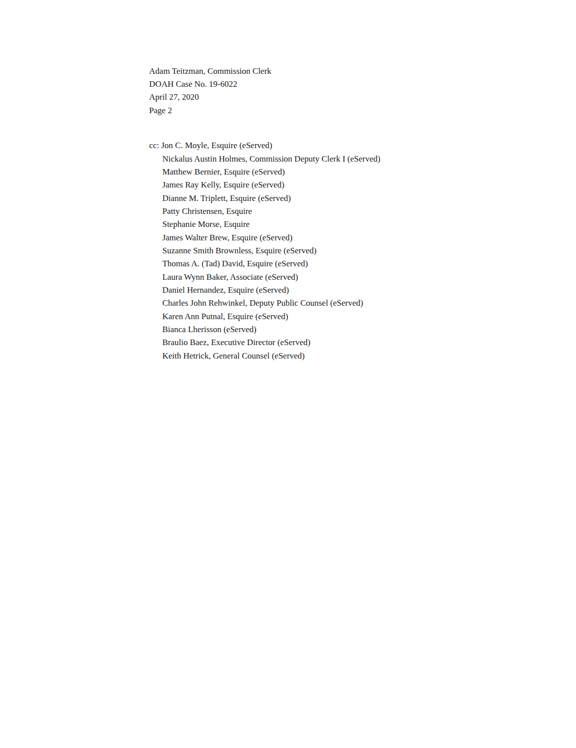Adam Teitzman, Commission Clerk
DOAH Case No. 19-6022
April 27, 2020
Page 2
cc: Jon C. Moyle, Esquire (eServed)
Nickalus Austin Holmes, Commission Deputy Clerk I (eServed)
Matthew Bernier, Esquire (eServed)
James Ray Kelly, Esquire (eServed)
Dianne M. Triplett, Esquire (eServed)
Patty Christensen, Esquire
Stephanie Morse, Esquire
James Walter Brew, Esquire (eServed)
Suzanne Smith Brownless, Esquire (eServed)
Thomas A. (Tad) David, Esquire (eServed)
Laura Wynn Baker, Associate (eServed)
Daniel Hernandez, Esquire (eServed)
Charles John Rehwinkel, Deputy Public Counsel (eServed)
Karen Ann Putnal, Esquire (eServed)
Bianca Lherisson (eServed)
Braulio Baez, Executive Director (eServed)
Keith Hetrick, General Counsel (eServed)